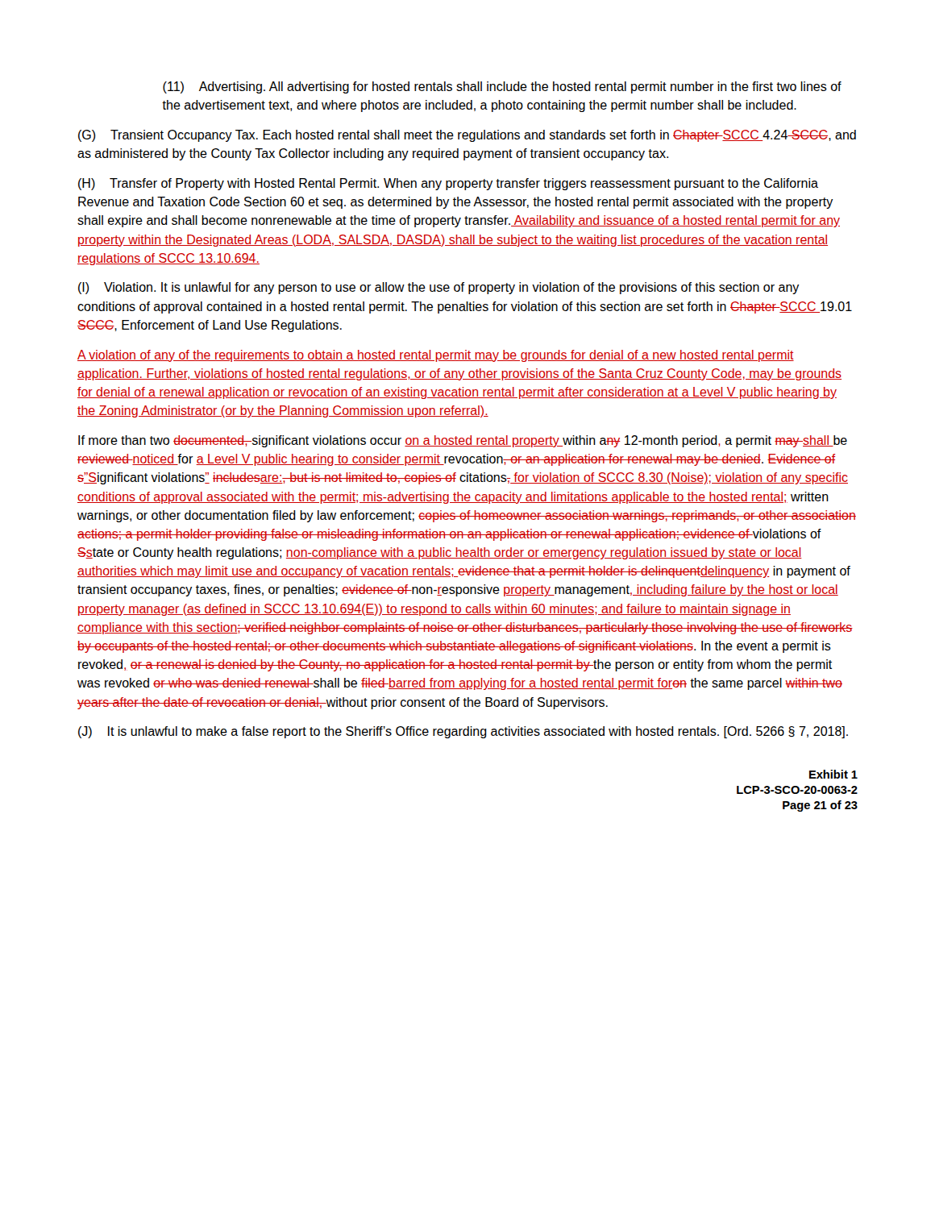(11) Advertising. All advertising for hosted rentals shall include the hosted rental permit number in the first two lines of the advertisement text, and where photos are included, a photo containing the permit number shall be included.
(G) Transient Occupancy Tax. Each hosted rental shall meet the regulations and standards set forth in Chapter SCCC 4.24 SCCC, and as administered by the County Tax Collector including any required payment of transient occupancy tax.
(H) Transfer of Property with Hosted Rental Permit. When any property transfer triggers reassessment pursuant to the California Revenue and Taxation Code Section 60 et seq. as determined by the Assessor, the hosted rental permit associated with the property shall expire and shall become nonrenewable at the time of property transfer. Availability and issuance of a hosted rental permit for any property within the Designated Areas (LODA, SALSDA, DASDA) shall be subject to the waiting list procedures of the vacation rental regulations of SCCC 13.10.694.
(I) Violation. It is unlawful for any person to use or allow the use of property in violation of the provisions of this section or any conditions of approval contained in a hosted rental permit. The penalties for violation of this section are set forth in Chapter SCCC 19.01 SCCC, Enforcement of Land Use Regulations.
A violation of any of the requirements to obtain a hosted rental permit may be grounds for denial of a new hosted rental permit application. Further, violations of hosted rental regulations, or of any other provisions of the Santa Cruz County Code, may be grounds for denial of a renewal application or revocation of an existing vacation rental permit after consideration at a Level V public hearing by the Zoning Administrator (or by the Planning Commission upon referral).
If more than two documented, significant violations occur on a hosted rental property within any 12-month period, a permit may shall be reviewed noticed for a Level V public hearing to consider permit revocation, or an application for renewal may be denied. Evidence of s”Significant violations” includes are:, but is not limited to, copies of citations, for violation of SCCC 8.30 (Noise); violation of any specific conditions of approval associated with the permit; mis-advertising the capacity and limitations applicable to the hosted rental; written warnings, or other documentation filed by law enforcement; copies of homeowner association warnings, reprimands, or other association actions; a permit holder providing false or misleading information on an application or renewal application; evidence of violations of Sstate or County health regulations; non-compliance with a public health order or emergency regulation issued by state or local authorities which may limit use and occupancy of vacation rentals; evidence that a permit holder is delinquent delinquency in payment of transient occupancy taxes, fines, or penalties; evidence of non-responsive property management, including failure by the host or local property manager (as defined in SCCC 13.10.694(E)) to respond to calls within 60 minutes; and failure to maintain signage in compliance with this section; verified neighbor complaints of noise or other disturbances, particularly those involving the use of fireworks by occupants of the hosted rental; or other documents which substantiate allegations of significant violations. In the event a permit is revoked, or a renewal is denied by the County, no application for a hosted rental permit by the person or entity from whom the permit was revoked or who was denied renewal shall be filed barred from applying for a hosted rental permit for on the same parcel within two years after the date of revocation or denial, without prior consent of the Board of Supervisors.
(J) It is unlawful to make a false report to the Sheriff’s Office regarding activities associated with hosted rentals. [Ord. 5266 § 7, 2018].
Exhibit 1
LCP-3-SCO-20-0063-2
Page 21 of 23